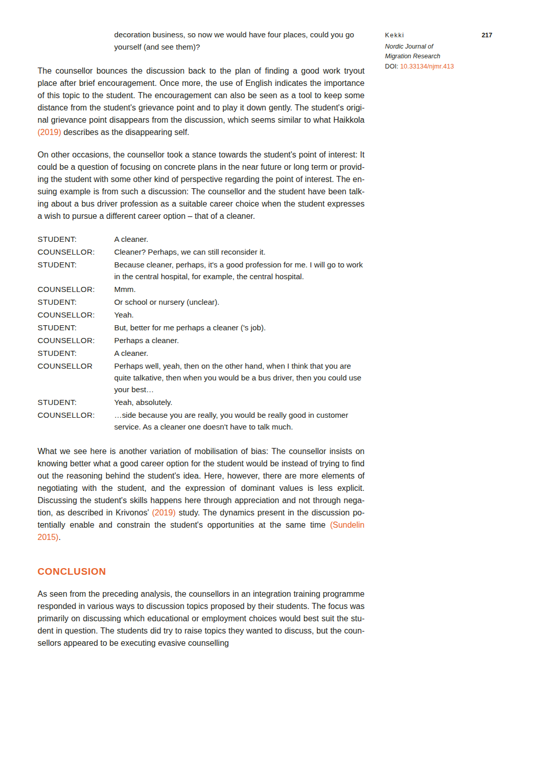decoration business, so now we would have four places, could you go yourself (and see them)?
The counsellor bounces the discussion back to the plan of finding a good work tryout place after brief encouragement. Once more, the use of English indicates the importance of this topic to the student. The encouragement can also be seen as a tool to keep some distance from the student's grievance point and to play it down gently. The student's original grievance point disappears from the discussion, which seems similar to what Haikkola (2019) describes as the disappearing self.
On other occasions, the counsellor took a stance towards the student's point of interest: It could be a question of focusing on concrete plans in the near future or long term or providing the student with some other kind of perspective regarding the point of interest. The ensuing example is from such a discussion: The counsellor and the student have been talking about a bus driver profession as a suitable career choice when the student expresses a wish to pursue a different career option – that of a cleaner.
STUDENT:
A cleaner.
COUNSELLOR:
Cleaner? Perhaps, we can still reconsider it.
STUDENT:
Because cleaner, perhaps, it's a good profession for me. I will go to work in the central hospital, for example, the central hospital.
COUNSELLOR:
Mmm.
STUDENT:
Or school or nursery (unclear).
COUNSELLOR:
Yeah.
STUDENT:
But, better for me perhaps a cleaner ('s job).
COUNSELLOR:
Perhaps a cleaner.
STUDENT:
A cleaner.
COUNSELLOR
Perhaps well, yeah, then on the other hand, when I think that you are quite talkative, then when you would be a bus driver, then you could use your best…
STUDENT:
Yeah, absolutely.
COUNSELLOR:
…side because you are really, you would be really good in customer service. As a cleaner one doesn't have to talk much.
What we see here is another variation of mobilisation of bias: The counsellor insists on knowing better what a good career option for the student would be instead of trying to find out the reasoning behind the student's idea. Here, however, there are more elements of negotiating with the student, and the expression of dominant values is less explicit. Discussing the student's skills happens here through appreciation and not through negation, as described in Krivonos' (2019) study. The dynamics present in the discussion potentially enable and constrain the student's opportunities at the same time (Sundelin 2015).
CONCLUSION
As seen from the preceding analysis, the counsellors in an integration training programme responded in various ways to discussion topics proposed by their students. The focus was primarily on discussing which educational or employment choices would best suit the student in question. The students did try to raise topics they wanted to discuss, but the counsellors appeared to be executing evasive counselling
Kekki 217
Nordic Journal of
Migration Research
DOI: 10.33134/njmr.413